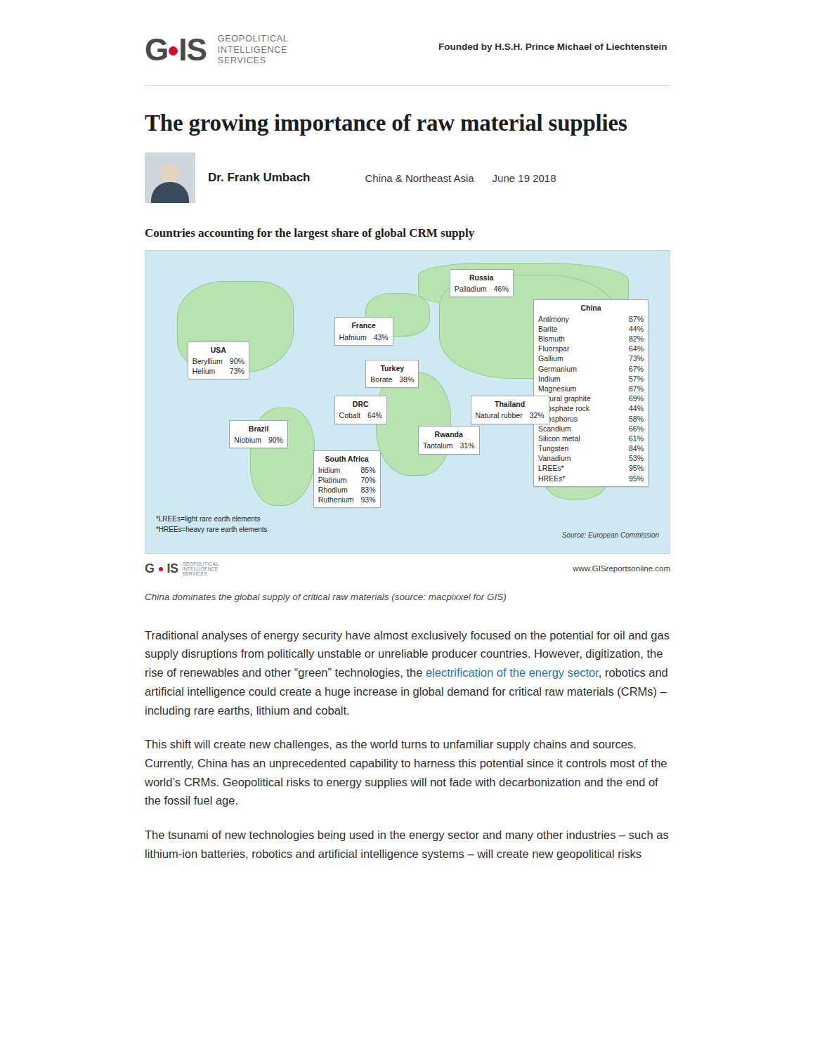G IS
Geopolitical
Intelligence
Services
Founded by H.S.H. Prince Michael of Liechtenstein
The growing importance of raw material supplies
Dr. Frank Umbach
China & Northeast Asia June 19 2018
Countries accounting for the largest share of global CRM supply
Russia
| Palladium | 46% |
China
| Antimony | 87% |
| Barite | 44% |
| Bismuth | 82% |
| Fluorspar | 64% |
| Gallium | 73% |
| Germanium | 67% |
| Indium | 57% |
| Magnesium | 87% |
| Natural graphite | 69% |
| Phosphate rock | 44% |
| Phosphorus | 58% |
| Scandium | 66% |
| Silicon metal | 61% |
| Tungsten | 84% |
| Vanadium | 53% |
| LREEs* | 95% |
| HREEs* | 95% |
France
| Hafnium | 43% |
USA
| Beryllium | 90% |
| Helium | 73% |
Turkey
| Borate | 38% |
DRC
| Cobalt | 64% |
Thailand
| Natural rubber | 32% |
Brazil
| Niobium | 90% |
Rwanda
| Tantalum | 31% |
South Africa
| Iridium | 85% |
| Platinum | 70% |
| Rhodium | 83% |
| Ruthenium | 93% |
*LREEs=light rare earth elements
*HREEs=heavy rare earth elements
Source: European Commission
G IS Geopolitical
Intelligence
Services
www.GISreportsonline.com
China dominates the global supply of critical raw materials (source: macpixxel for GIS)
Traditional analyses of energy security have almost exclusively focused on the potential for oil and gas supply disruptions from politically unstable or unreliable producer countries. However, digitization, the rise of renewables and other “green” technologies, the electrification of the energy sector, robotics and artificial intelligence could create a huge increase in global demand for critical raw materials (CRMs) – including rare earths, lithium and cobalt.
This shift will create new challenges, as the world turns to unfamiliar supply chains and sources. Currently, China has an unprecedented capability to harness this potential since it controls most of the world’s CRMs. Geopolitical risks to energy supplies will not fade with decarbonization and the end of the fossil fuel age.
The tsunami of new technologies being used in the energy sector and many other industries – such as lithium-ion batteries, robotics and artificial intelligence systems – will create new geopolitical risks